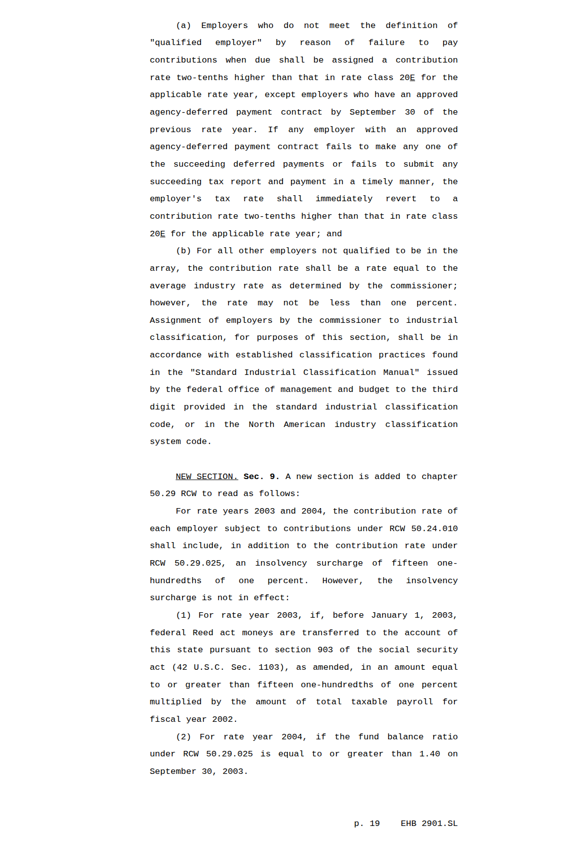(a) Employers who do not meet the definition of "qualified employer" by reason of failure to pay contributions when due shall be assigned a contribution rate two-tenths higher than that in rate class 20E for the applicable rate year, except employers who have an approved agency-deferred payment contract by September 30 of the previous rate year. If any employer with an approved agency-deferred payment contract fails to make any one of the succeeding deferred payments or fails to submit any succeeding tax report and payment in a timely manner, the employer's tax rate shall immediately revert to a contribution rate two-tenths higher than that in rate class 20E for the applicable rate year; and
(b) For all other employers not qualified to be in the array, the contribution rate shall be a rate equal to the average industry rate as determined by the commissioner; however, the rate may not be less than one percent. Assignment of employers by the commissioner to industrial classification, for purposes of this section, shall be in accordance with established classification practices found in the "Standard Industrial Classification Manual" issued by the federal office of management and budget to the third digit provided in the standard industrial classification code, or in the North American industry classification system code.
NEW SECTION. Sec. 9. A new section is added to chapter 50.29 RCW to read as follows:
For rate years 2003 and 2004, the contribution rate of each employer subject to contributions under RCW 50.24.010 shall include, in addition to the contribution rate under RCW 50.29.025, an insolvency surcharge of fifteen one-hundredths of one percent. However, the insolvency surcharge is not in effect:
(1) For rate year 2003, if, before January 1, 2003, federal Reed act moneys are transferred to the account of this state pursuant to section 903 of the social security act (42 U.S.C. Sec. 1103), as amended, in an amount equal to or greater than fifteen one-hundredths of one percent multiplied by the amount of total taxable payroll for fiscal year 2002.
(2) For rate year 2004, if the fund balance ratio under RCW 50.29.025 is equal to or greater than 1.40 on September 30, 2003.
p. 19 EHB 2901.SL